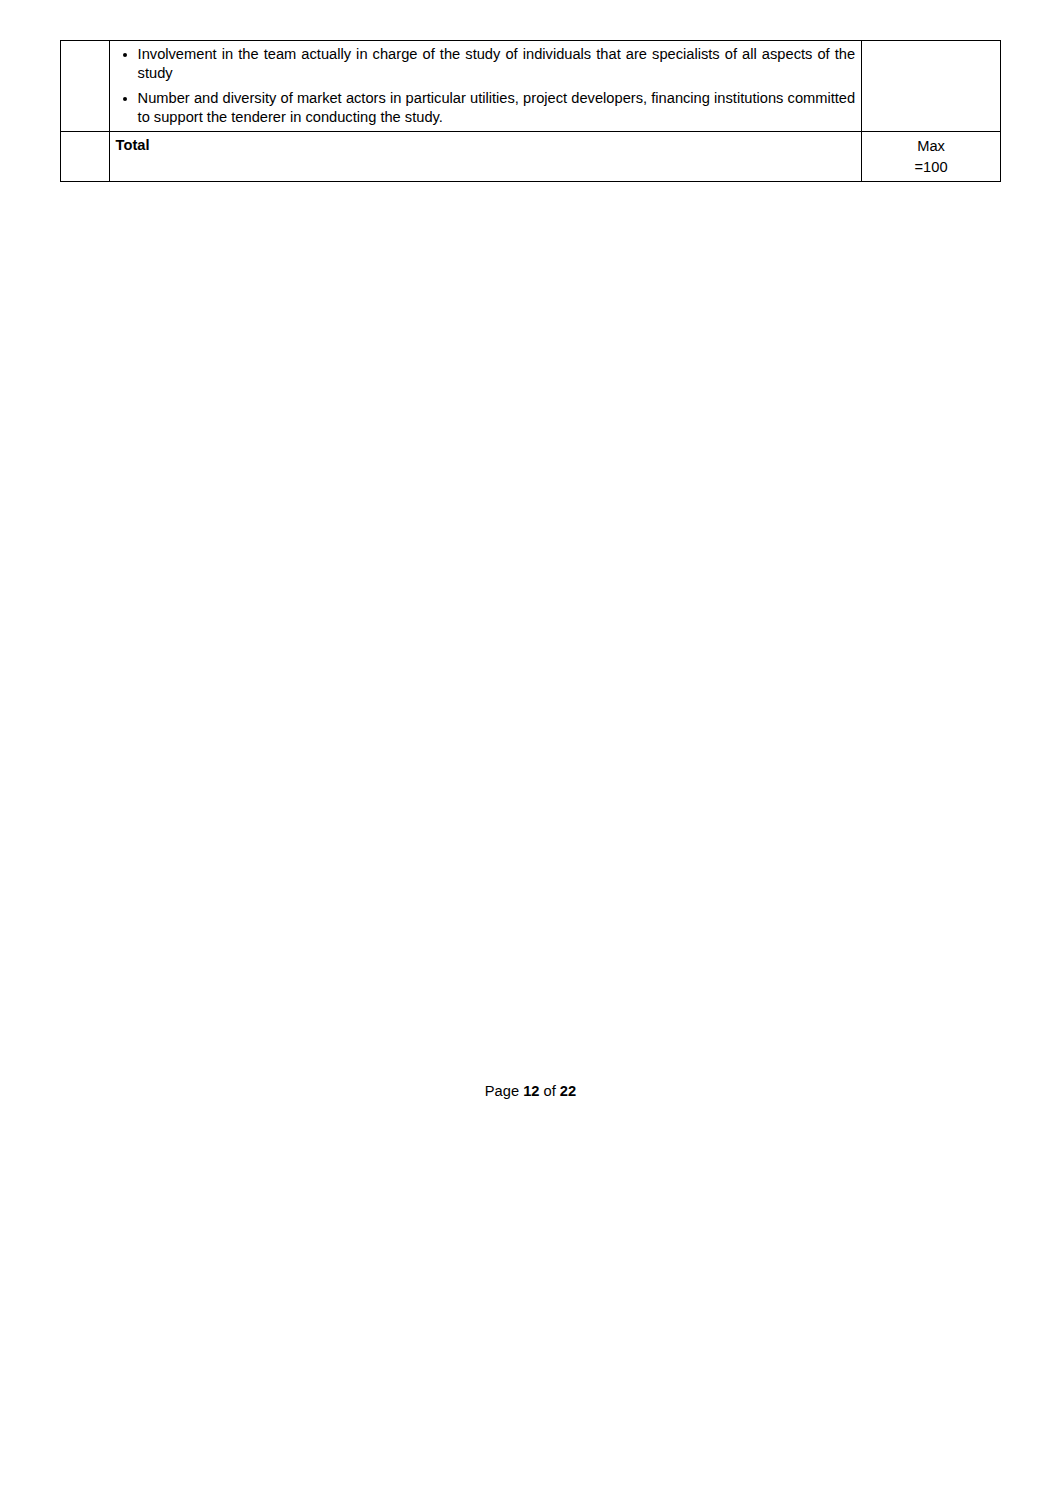| | Involvement in the team actually in charge of the study of individuals that are specialists of all aspects of the study Number and diversity of market actors in particular utilities, project developers, financing institutions committed to support the tenderer in conducting the study. | |
| | Total | Max =100 |
Page 12 of 22